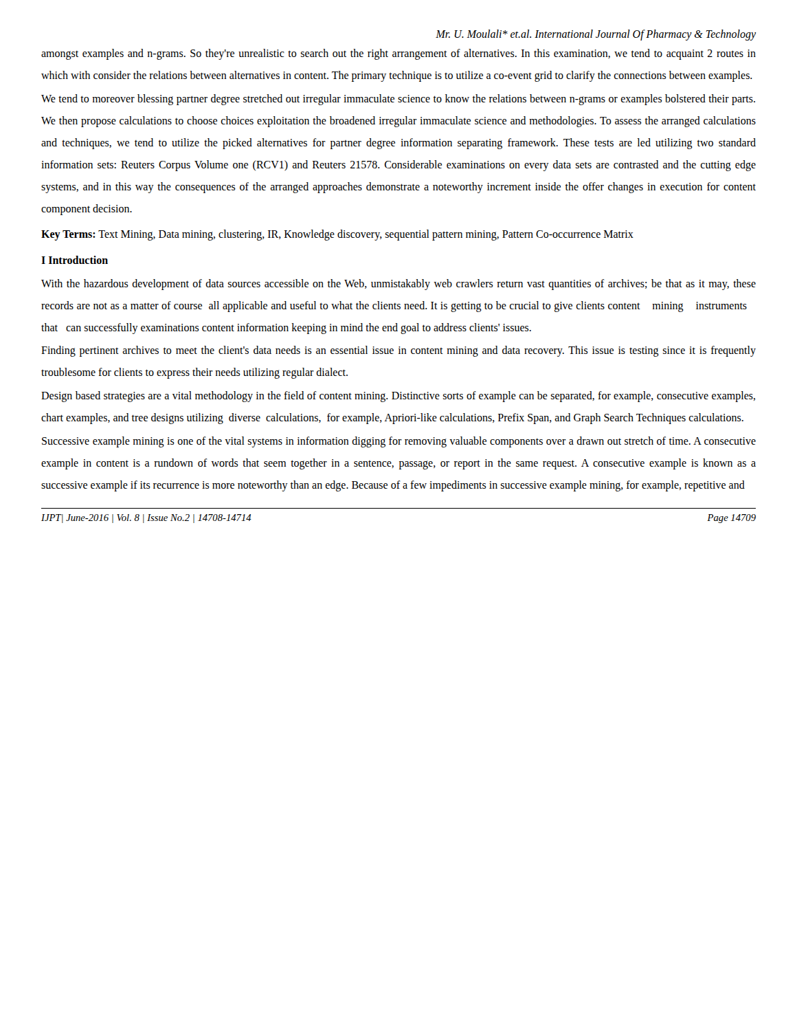Mr. U. Moulali* et.al. International Journal Of Pharmacy & Technology
amongst examples and n-grams. So they're unrealistic to search out the right arrangement of alternatives. In this examination, we tend to acquaint 2 routes in which with consider the relations between alternatives in content. The primary technique is to utilize a co-event grid to clarify the connections between examples.
We tend to moreover blessing partner degree stretched out irregular immaculate science to know the relations between n-grams or examples bolstered their parts. We then propose calculations to choose choices exploitation the broadened irregular immaculate science and methodologies. To assess the arranged calculations and techniques, we tend to utilize the picked alternatives for partner degree information separating framework. These tests are led utilizing two standard information sets: Reuters Corpus Volume one (RCV1) and Reuters 21578. Considerable examinations on every data sets are contrasted and the cutting edge systems, and in this way the consequences of the arranged approaches demonstrate a noteworthy increment inside the offer changes in execution for content component decision.
Key Terms: Text Mining, Data mining, clustering, IR, Knowledge discovery, sequential pattern mining, Pattern Co-occurrence Matrix
I Introduction
With the hazardous development of data sources accessible on the Web, unmistakably web crawlers return vast quantities of archives; be that as it may, these records are not as a matter of course all applicable and useful to what the clients need. It is getting to be crucial to give clients content mining instruments that can successfully examinations content information keeping in mind the end goal to address clients' issues.
Finding pertinent archives to meet the client's data needs is an essential issue in content mining and data recovery. This issue is testing since it is frequently troublesome for clients to express their needs utilizing regular dialect.
Design based strategies are a vital methodology in the field of content mining. Distinctive sorts of example can be separated, for example, consecutive examples, chart examples, and tree designs utilizing diverse calculations, for example, Apriori-like calculations, Prefix Span, and Graph Search Techniques calculations.
Successive example mining is one of the vital systems in information digging for removing valuable components over a drawn out stretch of time. A consecutive example in content is a rundown of words that seem together in a sentence, passage, or report in the same request. A consecutive example is known as a successive example if its recurrence is more noteworthy than an edge. Because of a few impediments in successive example mining, for example, repetitive and
IJPT| June-2016 | Vol. 8 | Issue No.2 | 14708-14714 Page 14709